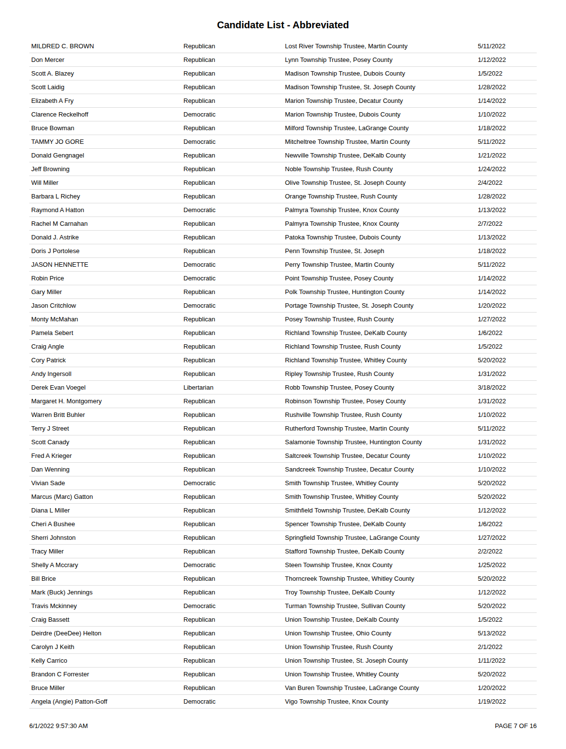Candidate List - Abbreviated
| MILDRED C. BROWN | Republican | Lost River Township Trustee, Martin County | 5/11/2022 |
| Don Mercer | Republican | Lynn Township Trustee, Posey County | 1/12/2022 |
| Scott A. Blazey | Republican | Madison Township Trustee, Dubois County | 1/5/2022 |
| Scott Laidig | Republican | Madison Township Trustee, St. Joseph County | 1/28/2022 |
| Elizabeth A Fry | Republican | Marion Township Trustee, Decatur County | 1/14/2022 |
| Clarence Reckelhoff | Democratic | Marion Township Trustee, Dubois County | 1/10/2022 |
| Bruce Bowman | Republican | Milford Township Trustee, LaGrange County | 1/18/2022 |
| TAMMY JO GORE | Democratic | Mitcheltree Township Trustee, Martin County | 5/11/2022 |
| Donald Gengnagel | Republican | Newville Township Trustee, DeKalb County | 1/21/2022 |
| Jeff Browning | Republican | Noble Township Trustee, Rush County | 1/24/2022 |
| Will Miller | Republican | Olive Township Trustee, St. Joseph County | 2/4/2022 |
| Barbara L Richey | Republican | Orange Township Trustee, Rush County | 1/28/2022 |
| Raymond A Hatton | Democratic | Palmyra Township Trustee, Knox County | 1/13/2022 |
| Rachel M Carnahan | Republican | Palmyra Township Trustee, Knox County | 2/7/2022 |
| Donald J. Astrike | Republican | Patoka Township Trustee, Dubois County | 1/13/2022 |
| Doris J Portolese | Republican | Penn Township Trustee, St. Joseph | 1/18/2022 |
| JASON HENNETTE | Democratic | Perry Township Trustee, Martin County | 5/11/2022 |
| Robin Price | Democratic | Point Township Trustee, Posey County | 1/14/2022 |
| Gary Miller | Republican | Polk Township Trustee, Huntington County | 1/14/2022 |
| Jason Critchlow | Democratic | Portage Township Trustee, St. Joseph County | 1/20/2022 |
| Monty McMahan | Republican | Posey Township Trustee, Rush County | 1/27/2022 |
| Pamela Sebert | Republican | Richland Township Trustee, DeKalb County | 1/6/2022 |
| Craig Angle | Republican | Richland Township Trustee, Rush County | 1/5/2022 |
| Cory Patrick | Republican | Richland Township Trustee, Whitley County | 5/20/2022 |
| Andy Ingersoll | Republican | Ripley Township Trustee, Rush County | 1/31/2022 |
| Derek Evan Voegel | Libertarian | Robb Township Trustee, Posey County | 3/18/2022 |
| Margaret H. Montgomery | Republican | Robinson Township Trustee, Posey County | 1/31/2022 |
| Warren Britt Buhler | Republican | Rushville Township Trustee, Rush County | 1/10/2022 |
| Terry J Street | Republican | Rutherford Township Trustee, Martin County | 5/11/2022 |
| Scott Canady | Republican | Salamonie Township Trustee, Huntington County | 1/31/2022 |
| Fred A Krieger | Republican | Saltcreek Township Trustee, Decatur County | 1/10/2022 |
| Dan Wenning | Republican | Sandcreek Township Trustee, Decatur County | 1/10/2022 |
| Vivian Sade | Democratic | Smith Township Trustee, Whitley County | 5/20/2022 |
| Marcus (Marc) Gatton | Republican | Smith Township Trustee, Whitley County | 5/20/2022 |
| Diana L Miller | Republican | Smithfield Township Trustee, DeKalb County | 1/12/2022 |
| Cheri A Bushee | Republican | Spencer Township Trustee, DeKalb County | 1/6/2022 |
| Sherri Johnston | Republican | Springfield Township Trustee, LaGrange County | 1/27/2022 |
| Tracy Miller | Republican | Stafford Township Trustee, DeKalb County | 2/2/2022 |
| Shelly A Mccrary | Democratic | Steen Township Trustee, Knox County | 1/25/2022 |
| Bill Brice | Republican | Thorncreek Township Trustee, Whitley County | 5/20/2022 |
| Mark (Buck) Jennings | Republican | Troy Township Trustee, DeKalb County | 1/12/2022 |
| Travis Mckinney | Democratic | Turman Township Trustee, Sullivan County | 5/20/2022 |
| Craig Bassett | Republican | Union Township Trustee, DeKalb County | 1/5/2022 |
| Deirdre (DeeDee) Helton | Republican | Union Township Trustee, Ohio County | 5/13/2022 |
| Carolyn J Keith | Republican | Union Township Trustee, Rush County | 2/1/2022 |
| Kelly Carrico | Republican | Union Township Trustee, St. Joseph County | 1/11/2022 |
| Brandon C Forrester | Republican | Union Township Trustee, Whitley County | 5/20/2022 |
| Bruce Miller | Republican | Van Buren Township Trustee, LaGrange County | 1/20/2022 |
| Angela (Angie) Patton-Goff | Democratic | Vigo Township Trustee, Knox County | 1/19/2022 |
6/1/2022 9:57:30 AM PAGE 7 OF 16